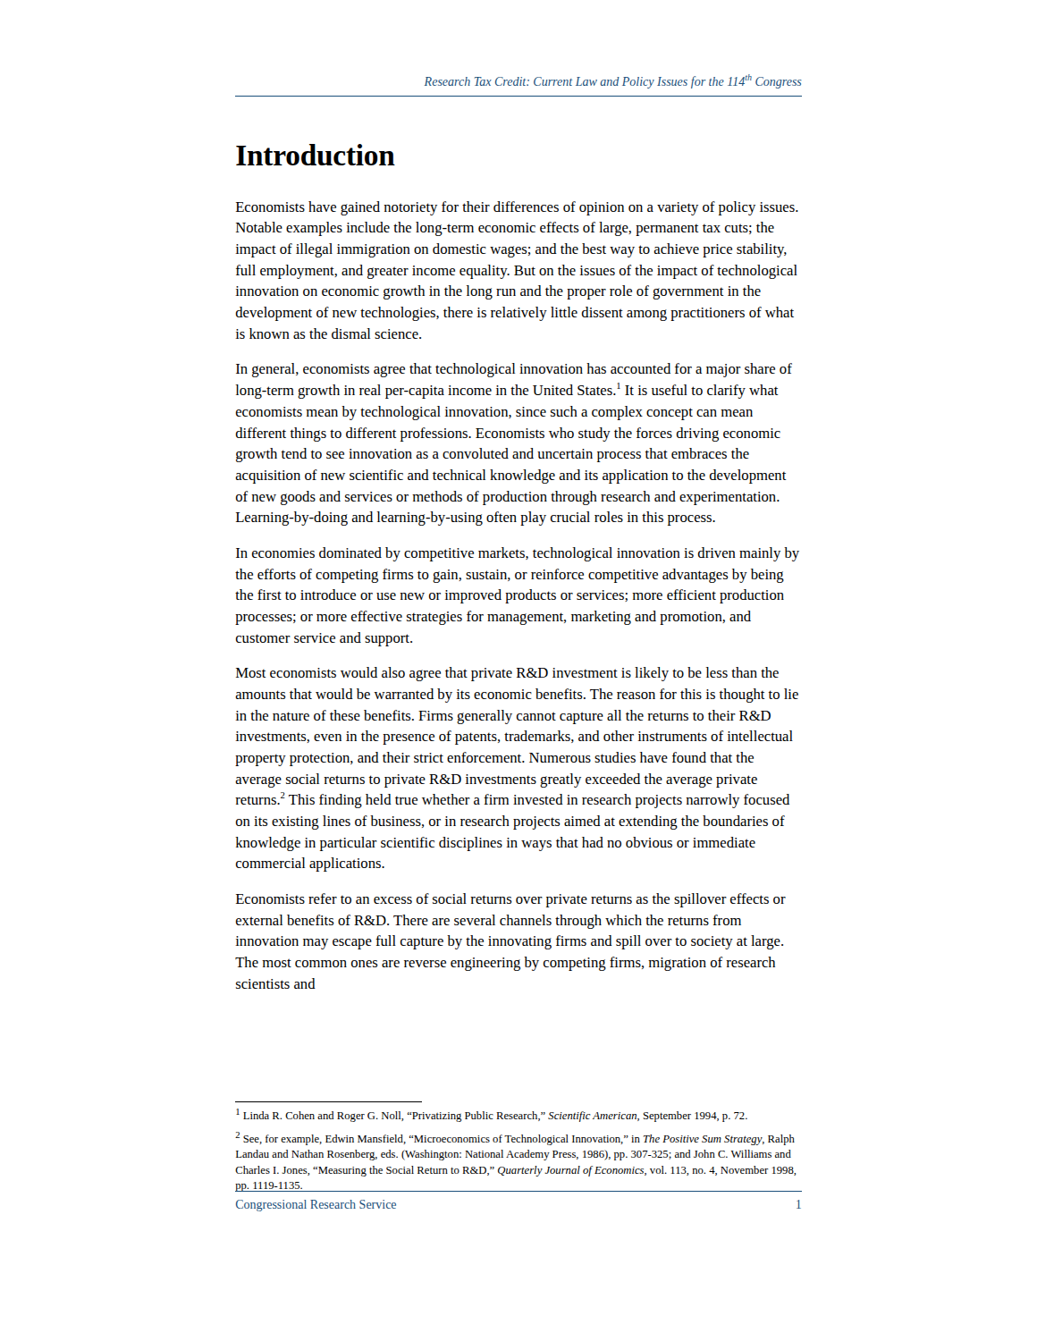Research Tax Credit: Current Law and Policy Issues for the 114th Congress
Introduction
Economists have gained notoriety for their differences of opinion on a variety of policy issues. Notable examples include the long-term economic effects of large, permanent tax cuts; the impact of illegal immigration on domestic wages; and the best way to achieve price stability, full employment, and greater income equality. But on the issues of the impact of technological innovation on economic growth in the long run and the proper role of government in the development of new technologies, there is relatively little dissent among practitioners of what is known as the dismal science.
In general, economists agree that technological innovation has accounted for a major share of long-term growth in real per-capita income in the United States.1 It is useful to clarify what economists mean by technological innovation, since such a complex concept can mean different things to different professions. Economists who study the forces driving economic growth tend to see innovation as a convoluted and uncertain process that embraces the acquisition of new scientific and technical knowledge and its application to the development of new goods and services or methods of production through research and experimentation. Learning-by-doing and learning-by-using often play crucial roles in this process.
In economies dominated by competitive markets, technological innovation is driven mainly by the efforts of competing firms to gain, sustain, or reinforce competitive advantages by being the first to introduce or use new or improved products or services; more efficient production processes; or more effective strategies for management, marketing and promotion, and customer service and support.
Most economists would also agree that private R&D investment is likely to be less than the amounts that would be warranted by its economic benefits. The reason for this is thought to lie in the nature of these benefits. Firms generally cannot capture all the returns to their R&D investments, even in the presence of patents, trademarks, and other instruments of intellectual property protection, and their strict enforcement. Numerous studies have found that the average social returns to private R&D investments greatly exceeded the average private returns.2 This finding held true whether a firm invested in research projects narrowly focused on its existing lines of business, or in research projects aimed at extending the boundaries of knowledge in particular scientific disciplines in ways that had no obvious or immediate commercial applications.
Economists refer to an excess of social returns over private returns as the spillover effects or external benefits of R&D. There are several channels through which the returns from innovation may escape full capture by the innovating firms and spill over to society at large. The most common ones are reverse engineering by competing firms, migration of research scientists and
1 Linda R. Cohen and Roger G. Noll, “Privatizing Public Research,” Scientific American, September 1994, p. 72.
2 See, for example, Edwin Mansfield, “Microeconomics of Technological Innovation,” in The Positive Sum Strategy, Ralph Landau and Nathan Rosenberg, eds. (Washington: National Academy Press, 1986), pp. 307-325; and John C. Williams and Charles I. Jones, “Measuring the Social Return to R&D,” Quarterly Journal of Economics, vol. 113, no. 4, November 1998, pp. 1119-1135.
Congressional Research Service 1